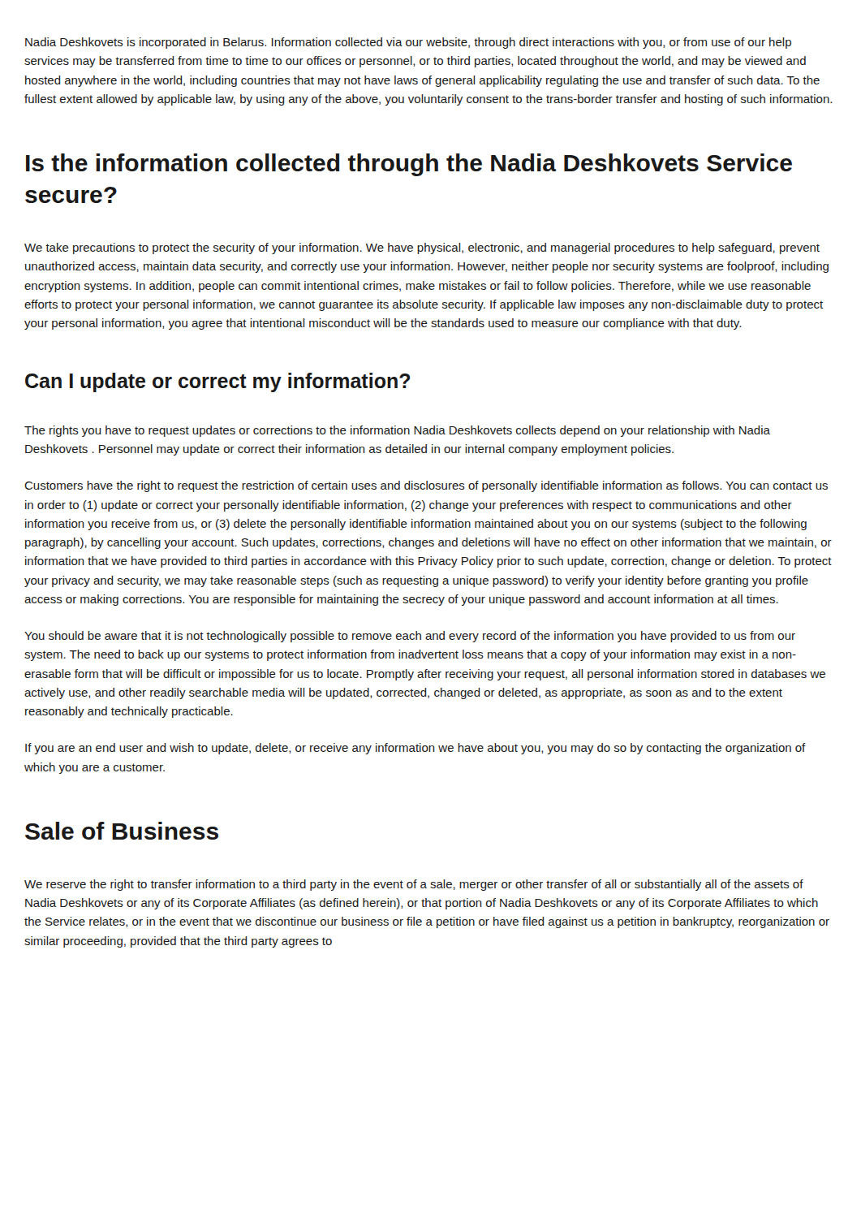Nadia Deshkovets is incorporated in Belarus. Information collected via our website, through direct interactions with you, or from use of our help services may be transferred from time to time to our offices or personnel, or to third parties, located throughout the world, and may be viewed and hosted anywhere in the world, including countries that may not have laws of general applicability regulating the use and transfer of such data. To the fullest extent allowed by applicable law, by using any of the above, you voluntarily consent to the trans-border transfer and hosting of such information.
Is the information collected through the Nadia Deshkovets Service secure?
We take precautions to protect the security of your information. We have physical, electronic, and managerial procedures to help safeguard, prevent unauthorized access, maintain data security, and correctly use your information. However, neither people nor security systems are foolproof, including encryption systems. In addition, people can commit intentional crimes, make mistakes or fail to follow policies. Therefore, while we use reasonable efforts to protect your personal information, we cannot guarantee its absolute security. If applicable law imposes any non-disclaimable duty to protect your personal information, you agree that intentional misconduct will be the standards used to measure our compliance with that duty.
Can I update or correct my information?
The rights you have to request updates or corrections to the information Nadia Deshkovets collects depend on your relationship with Nadia Deshkovets . Personnel may update or correct their information as detailed in our internal company employment policies.
Customers have the right to request the restriction of certain uses and disclosures of personally identifiable information as follows. You can contact us in order to (1) update or correct your personally identifiable information, (2) change your preferences with respect to communications and other information you receive from us, or (3) delete the personally identifiable information maintained about you on our systems (subject to the following paragraph), by cancelling your account. Such updates, corrections, changes and deletions will have no effect on other information that we maintain, or information that we have provided to third parties in accordance with this Privacy Policy prior to such update, correction, change or deletion. To protect your privacy and security, we may take reasonable steps (such as requesting a unique password) to verify your identity before granting you profile access or making corrections. You are responsible for maintaining the secrecy of your unique password and account information at all times.
You should be aware that it is not technologically possible to remove each and every record of the information you have provided to us from our system. The need to back up our systems to protect information from inadvertent loss means that a copy of your information may exist in a non-erasable form that will be difficult or impossible for us to locate. Promptly after receiving your request, all personal information stored in databases we actively use, and other readily searchable media will be updated, corrected, changed or deleted, as appropriate, as soon as and to the extent reasonably and technically practicable.
If you are an end user and wish to update, delete, or receive any information we have about you, you may do so by contacting the organization of which you are a customer.
Sale of Business
We reserve the right to transfer information to a third party in the event of a sale, merger or other transfer of all or substantially all of the assets of Nadia Deshkovets or any of its Corporate Affiliates (as defined herein), or that portion of Nadia Deshkovets or any of its Corporate Affiliates to which the Service relates, or in the event that we discontinue our business or file a petition or have filed against us a petition in bankruptcy, reorganization or similar proceeding, provided that the third party agrees to